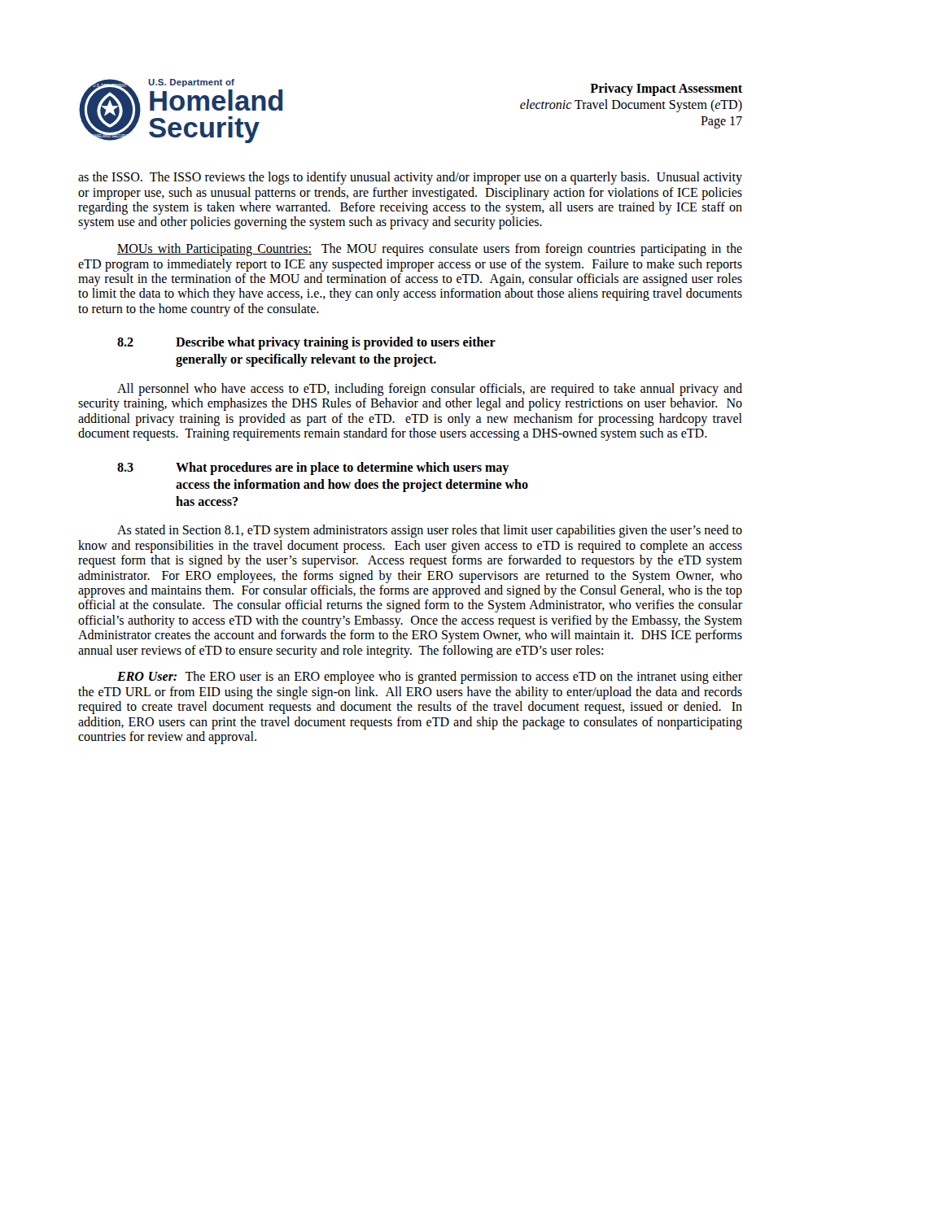U.S. DEPARTMENT HOMELAND SECURITY
U.S. Department of Homeland Security
Privacy Impact Assessment
electronic Travel Document System (e TD)
Page 17
as the ISSO. The ISSO reviews the logs to identify unusual activity and/or improper use on a quarterly basis. Unusual activity or improper use, such as unusual patterns or trends, are further investigated. Disciplinary action for violations of ICE policies regarding the system is taken where warranted. Before receiving access to the system, all users are trained by ICE staff on system use and other policies governing the system such as privacy and security policies.
MOUs with Participating Countries: The MOU requires consulate users from foreign countries participating in the eTD program to immediately report to ICE any suspected improper access or use of the system. Failure to make such reports may result in the termination of the MOU and termination of access to eTD. Again, consular officials are assigned user roles to limit the data to which they have access, i.e., they can only access information about those aliens requiring travel documents to return to the home country of the consulate.
8.2 Describe what privacy training is provided to users either generally or specifically relevant to the project.
All personnel who have access to eTD, including foreign consular officials, are required to take annual privacy and security training, which emphasizes the DHS Rules of Behavior and other legal and policy restrictions on user behavior. No additional privacy training is provided as part of the eTD. eTD is only a new mechanism for processing hardcopy travel document requests. Training requirements remain standard for those users accessing a DHS-owned system such as eTD.
8.3 What procedures are in place to determine which users may access the information and how does the project determine who has access?
As stated in Section 8.1, eTD system administrators assign user roles that limit user capabilities given the user’s need to know and responsibilities in the travel document process. Each user given access to eTD is required to complete an access request form that is signed by the user’s supervisor. Access request forms are forwarded to requestors by the eTD system administrator. For ERO employees, the forms signed by their ERO supervisors are returned to the System Owner, who approves and maintains them. For consular officials, the forms are approved and signed by the Consul General, who is the top official at the consulate. The consular official returns the signed form to the System Administrator, who verifies the consular official’s authority to access eTD with the country’s Embassy. Once the access request is verified by the Embassy, the System Administrator creates the account and forwards the form to the ERO System Owner, who will maintain it. DHS ICE performs annual user reviews of eTD to ensure security and role integrity. The following are eTD’s user roles:
ERO User: The ERO user is an ERO employee who is granted permission to access eTD on the intranet using either the eTD URL or from EID using the single sign-on link. All ERO users have the ability to enter/upload the data and records required to create travel document requests and document the results of the travel document request, issued or denied. In addition, ERO users can print the travel document requests from eTD and ship the package to consulates of nonparticipating countries for review and approval.